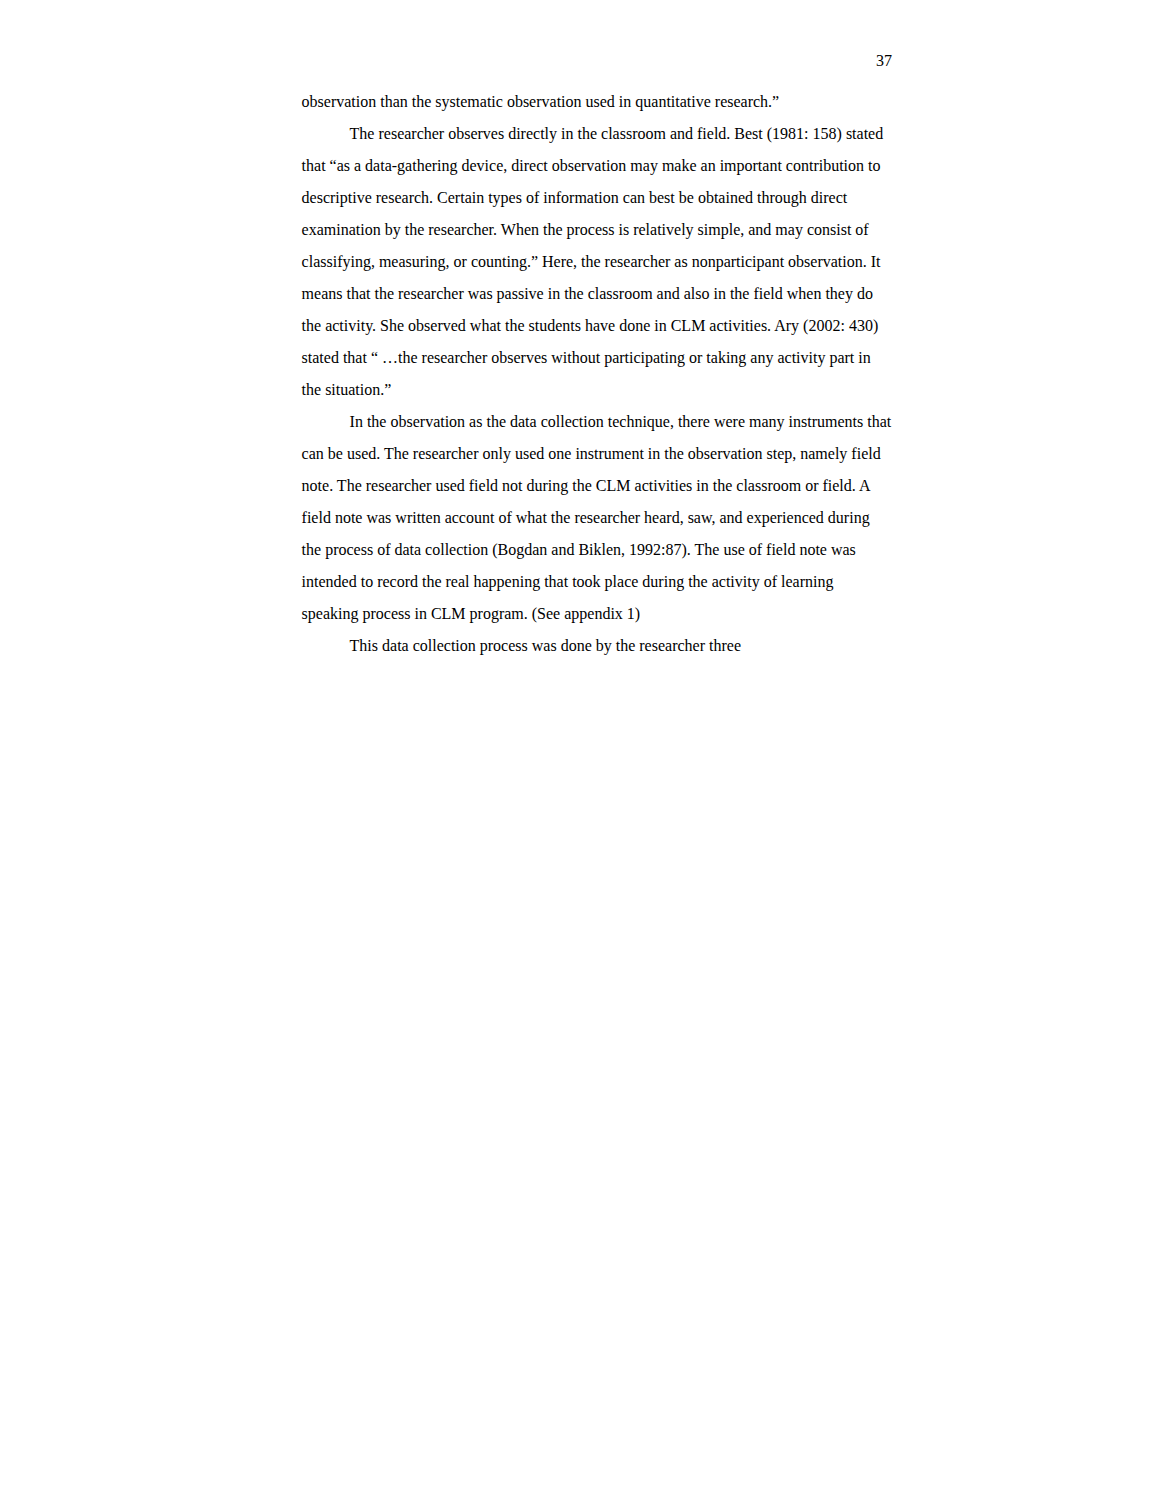37
observation than the systematic observation used in quantitative research.”
The researcher observes directly in the classroom and field. Best (1981: 158) stated that “as a data-gathering device, direct observation may make an important contribution to descriptive research. Certain types of information can best be obtained through direct examination by the researcher. When the process is relatively simple, and may consist of classifying, measuring, or counting.” Here, the researcher as nonparticipant observation. It means that the researcher was passive in the classroom and also in the field when they do the activity. She observed what the students have done in CLM activities. Ary (2002: 430) stated that “ …the researcher observes without participating or taking any activity part in the situation.”
In the observation as the data collection technique, there were many instruments that can be used. The researcher only used one instrument in the observation step, namely field note. The researcher used field not during the CLM activities in the classroom or field. A field note was written account of what the researcher heard, saw, and experienced during the process of data collection (Bogdan and Biklen, 1992:87). The use of field note was intended to record the real happening that took place during the activity of learning speaking process in CLM program. (See appendix 1)
This data collection process was done by the researcher three